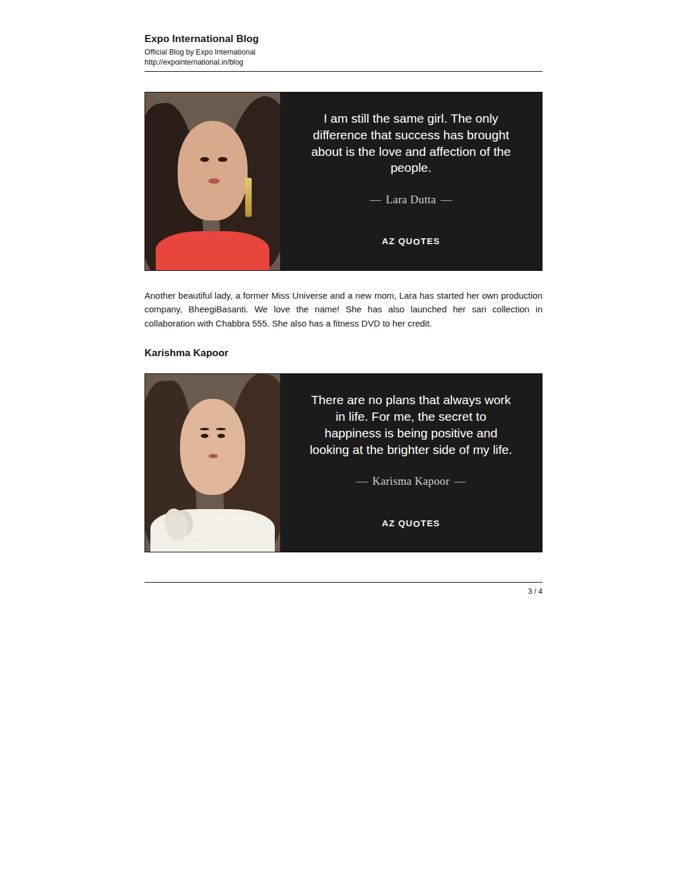Expo International Blog
Official Blog by Expo International
http://expointernational.in/blog
I am still the same girl. The only difference that success has brought about is the love and affection of the people.
—Lara Dutta—
AZ QUOTES
Another beautiful lady, a former Miss Universe and a new mom, Lara has started her own production company, BheegiBasanti. We love the name! She has also launched her sari collection in collaboration with Chabbra 555. She also has a fitness DVD to her credit.
Karishma Kapoor
glamsham
PHOTO
There are no plans that always work in life. For me, the secret to happiness is being positive and looking at the brighter side of my life.
—Karisma Kapoor—
AZ QUOTES
3 / 4